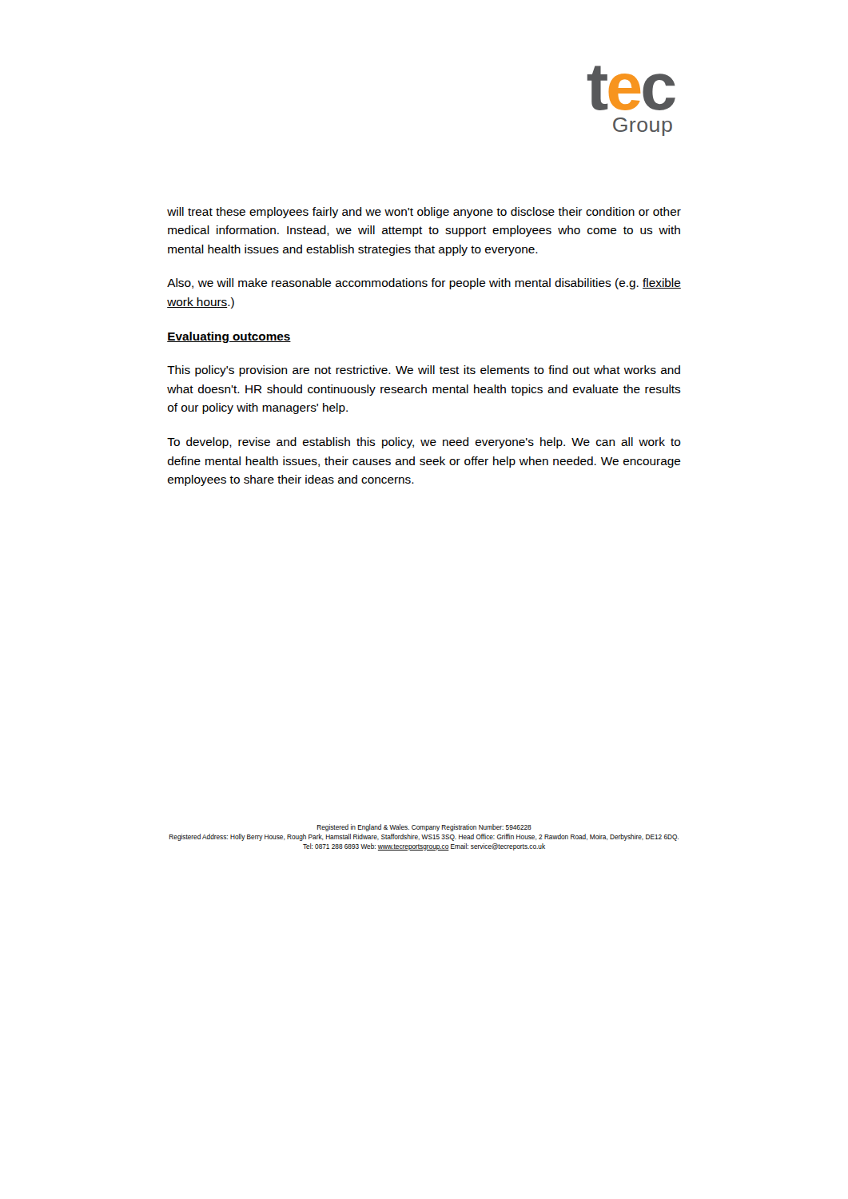tec
Group
will treat these employees fairly and we won't oblige anyone to disclose their condition or other medical information. Instead, we will attempt to support employees who come to us with mental health issues and establish strategies that apply to everyone.
Also, we will make reasonable accommodations for people with mental disabilities (e.g. flexible work hours.)
Evaluating outcomes
This policy's provision are not restrictive. We will test its elements to find out what works and what doesn't. HR should continuously research mental health topics and evaluate the results of our policy with managers' help.
To develop, revise and establish this policy, we need everyone's help. We can all work to define mental health issues, their causes and seek or offer help when needed. We encourage employees to share their ideas and concerns.
Registered in England & Wales. Company Registration Number: 5946228
Registered Address: Holly Berry House, Rough Park, Hamstall Ridware, Staffordshire, WS15 3SQ. Head Office: Griffin House, 2 Rawdon Road, Moira, Derbyshire, DE12 6DQ.
Tel: 0871 288 6893 Web: www.tecreportsgroup.co Email: service@tecreports.co.uk